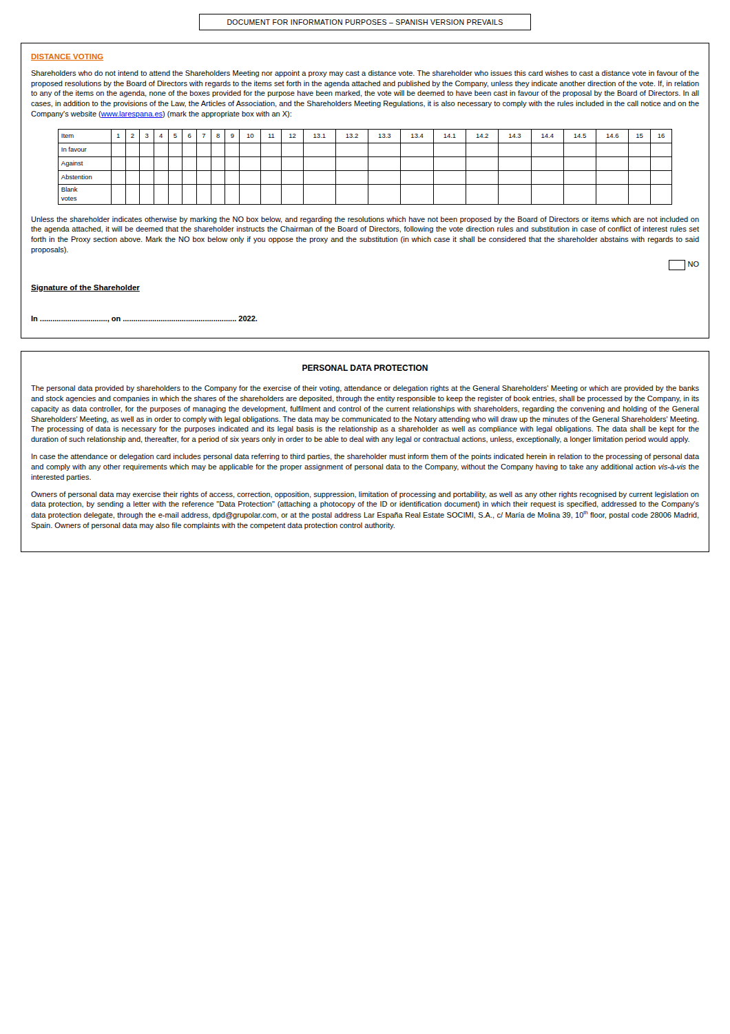DOCUMENT FOR INFORMATION PURPOSES – SPANISH VERSION PREVAILS
DISTANCE VOTING
Shareholders who do not intend to attend the Shareholders Meeting nor appoint a proxy may cast a distance vote. The shareholder who issues this card wishes to cast a distance vote in favour of the proposed resolutions by the Board of Directors with regards to the items set forth in the agenda attached and published by the Company, unless they indicate another direction of the vote. If, in relation to any of the items on the agenda, none of the boxes provided for the purpose have been marked, the vote will be deemed to have been cast in favour of the proposal by the Board of Directors. In all cases, in addition to the provisions of the Law, the Articles of Association, and the Shareholders Meeting Regulations, it is also necessary to comply with the rules included in the call notice and on the Company's website (www.larespana.es) (mark the appropriate box with an X):
| Item | 1 | 2 | 3 | 4 | 5 | 6 | 7 | 8 | 9 | 10 | 11 | 12 | 13.1 | 13.2 | 13.3 | 13.4 | 14.1 | 14.2 | 14.3 | 14.4 | 14.5 | 14.6 | 15 | 16 |
| In favour | | | | | | | | | | | | | | | | | | | | | | | | |
| Against | | | | | | | | | | | | | | | | | | | | | | | | |
| Abstention | | | | | | | | | | | | | | | | | | | | | | | | |
| Blank votes | | | | | | | | | | | | | | | | | | | | | | | | |
Unless the shareholder indicates otherwise by marking the NO box below, and regarding the resolutions which have not been proposed by the Board of Directors or items which are not included on the agenda attached, it will be deemed that the shareholder instructs the Chairman of the Board of Directors, following the vote direction rules and substitution in case of conflict of interest rules set forth in the Proxy section above. Mark the NO box below only if you oppose the proxy and the substitution (in which case it shall be considered that the shareholder abstains with regards to said proposals).
NO
Signature of the Shareholder
In ................................, on ...................................................... 2022.
PERSONAL DATA PROTECTION
The personal data provided by shareholders to the Company for the exercise of their voting, attendance or delegation rights at the General Shareholders' Meeting or which are provided by the banks and stock agencies and companies in which the shares of the shareholders are deposited, through the entity responsible to keep the register of book entries, shall be processed by the Company, in its capacity as data controller, for the purposes of managing the development, fulfilment and control of the current relationships with shareholders, regarding the convening and holding of the General Shareholders' Meeting, as well as in order to comply with legal obligations. The data may be communicated to the Notary attending who will draw up the minutes of the General Shareholders' Meeting. The processing of data is necessary for the purposes indicated and its legal basis is the relationship as a shareholder as well as compliance with legal obligations. The data shall be kept for the duration of such relationship and, thereafter, for a period of six years only in order to be able to deal with any legal or contractual actions, unless, exceptionally, a longer limitation period would apply.
In case the attendance or delegation card includes personal data referring to third parties, the shareholder must inform them of the points indicated herein in relation to the processing of personal data and comply with any other requirements which may be applicable for the proper assignment of personal data to the Company, without the Company having to take any additional action vis-à-vis the interested parties.
Owners of personal data may exercise their rights of access, correction, opposition, suppression, limitation of processing and portability, as well as any other rights recognised by current legislation on data protection, by sending a letter with the reference "Data Protection" (attaching a photocopy of the ID or identification document) in which their request is specified, addressed to the Company's data protection delegate, through the e-mail address, dpd@grupolar.com, or at the postal address Lar España Real Estate SOCIMI, S.A., c/ María de Molina 39, 10th floor, postal code 28006 Madrid, Spain. Owners of personal data may also file complaints with the competent data protection control authority.